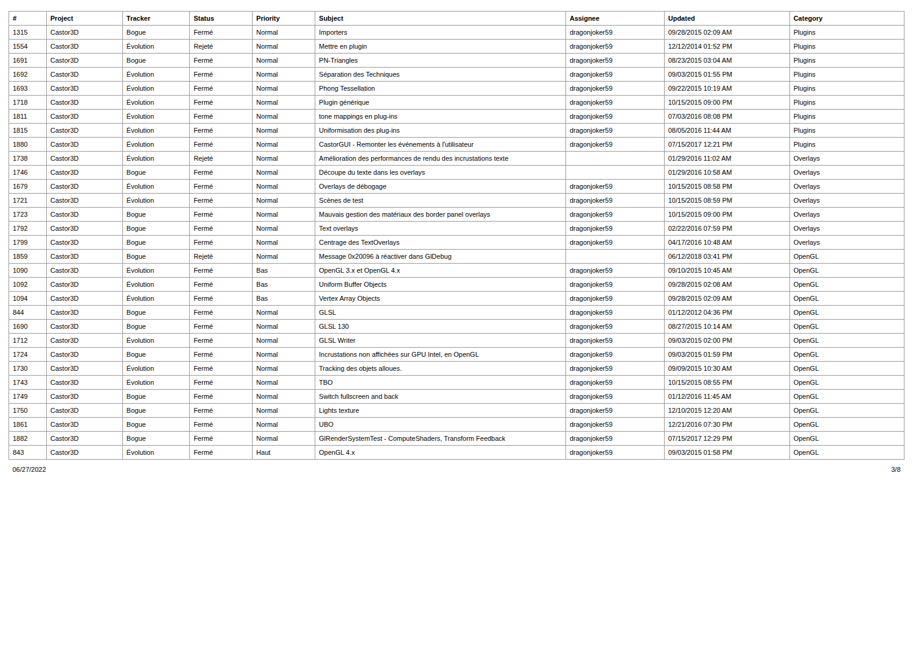| # | Project | Tracker | Status | Priority | Subject | Assignee | Updated | Category |
| --- | --- | --- | --- | --- | --- | --- | --- | --- |
| 1315 | Castor3D | Bogue | Fermé | Normal | Importers | dragonjoker59 | 09/28/2015 02:09 AM | Plugins |
| 1554 | Castor3D | Évolution | Rejeté | Normal | Mettre en plugin | dragonjoker59 | 12/12/2014 01:52 PM | Plugins |
| 1691 | Castor3D | Bogue | Fermé | Normal | PN-Triangles | dragonjoker59 | 08/23/2015 03:04 AM | Plugins |
| 1692 | Castor3D | Évolution | Fermé | Normal | Séparation des Techniques | dragonjoker59 | 09/03/2015 01:55 PM | Plugins |
| 1693 | Castor3D | Évolution | Fermé | Normal | Phong Tessellation | dragonjoker59 | 09/22/2015 10:19 AM | Plugins |
| 1718 | Castor3D | Évolution | Fermé | Normal | Plugin générique | dragonjoker59 | 10/15/2015 09:00 PM | Plugins |
| 1811 | Castor3D | Évolution | Fermé | Normal | tone mappings en plug-ins | dragonjoker59 | 07/03/2016 08:08 PM | Plugins |
| 1815 | Castor3D | Évolution | Fermé | Normal | Uniformisation des plug-ins | dragonjoker59 | 08/05/2016 11:44 AM | Plugins |
| 1880 | Castor3D | Évolution | Fermé | Normal | CastorGUI - Remonter les évènements à l'utilisateur | dragonjoker59 | 07/15/2017 12:21 PM | Plugins |
| 1738 | Castor3D | Évolution | Rejeté | Normal | Amélioration des performances de rendu des incrustations texte | | 01/29/2016 11:02 AM | Overlays |
| 1746 | Castor3D | Bogue | Fermé | Normal | Découpe du texte dans les overlays | | 01/29/2016 10:58 AM | Overlays |
| 1679 | Castor3D | Évolution | Fermé | Normal | Overlays de débogage | dragonjoker59 | 10/15/2015 08:58 PM | Overlays |
| 1721 | Castor3D | Évolution | Fermé | Normal | Scènes de test | dragonjoker59 | 10/15/2015 08:59 PM | Overlays |
| 1723 | Castor3D | Bogue | Fermé | Normal | Mauvais gestion des matériaux des border panel overlays | dragonjoker59 | 10/15/2015 09:00 PM | Overlays |
| 1792 | Castor3D | Bogue | Fermé | Normal | Text overlays | dragonjoker59 | 02/22/2016 07:59 PM | Overlays |
| 1799 | Castor3D | Bogue | Fermé | Normal | Centrage des TextOverlays | dragonjoker59 | 04/17/2016 10:48 AM | Overlays |
| 1859 | Castor3D | Bogue | Rejeté | Normal | Message 0x20096 à réactiver dans GlDebug | | 06/12/2018 03:41 PM | OpenGL |
| 1090 | Castor3D | Évolution | Fermé | Bas | OpenGL 3.x et OpenGL 4.x | dragonjoker59 | 09/10/2015 10:45 AM | OpenGL |
| 1092 | Castor3D | Évolution | Fermé | Bas | Uniform Buffer Objects | dragonjoker59 | 09/28/2015 02:08 AM | OpenGL |
| 1094 | Castor3D | Évolution | Fermé | Bas | Vertex Array Objects | dragonjoker59 | 09/28/2015 02:09 AM | OpenGL |
| 844 | Castor3D | Bogue | Fermé | Normal | GLSL | dragonjoker59 | 01/12/2012 04:36 PM | OpenGL |
| 1690 | Castor3D | Bogue | Fermé | Normal | GLSL 130 | dragonjoker59 | 08/27/2015 10:14 AM | OpenGL |
| 1712 | Castor3D | Évolution | Fermé | Normal | GLSL Writer | dragonjoker59 | 09/03/2015 02:00 PM | OpenGL |
| 1724 | Castor3D | Bogue | Fermé | Normal | Incrustations non affichées sur GPU Intel, en OpenGL | dragonjoker59 | 09/03/2015 01:59 PM | OpenGL |
| 1730 | Castor3D | Évolution | Fermé | Normal | Tracking des objets alloues. | dragonjoker59 | 09/09/2015 10:30 AM | OpenGL |
| 1743 | Castor3D | Évolution | Fermé | Normal | TBO | dragonjoker59 | 10/15/2015 08:55 PM | OpenGL |
| 1749 | Castor3D | Bogue | Fermé | Normal | Switch fullscreen and back | dragonjoker59 | 01/12/2016 11:45 AM | OpenGL |
| 1750 | Castor3D | Bogue | Fermé | Normal | Lights texture | dragonjoker59 | 12/10/2015 12:20 AM | OpenGL |
| 1861 | Castor3D | Bogue | Fermé | Normal | UBO | dragonjoker59 | 12/21/2016 07:30 PM | OpenGL |
| 1882 | Castor3D | Bogue | Fermé | Normal | GlRenderSystemTest - ComputeShaders, Transform Feedback | dragonjoker59 | 07/15/2017 12:29 PM | OpenGL |
| 843 | Castor3D | Évolution | Fermé | Haut | OpenGL 4.x | dragonjoker59 | 09/03/2015 01:58 PM | OpenGL |
| 06/27/2022 | 3/8 |